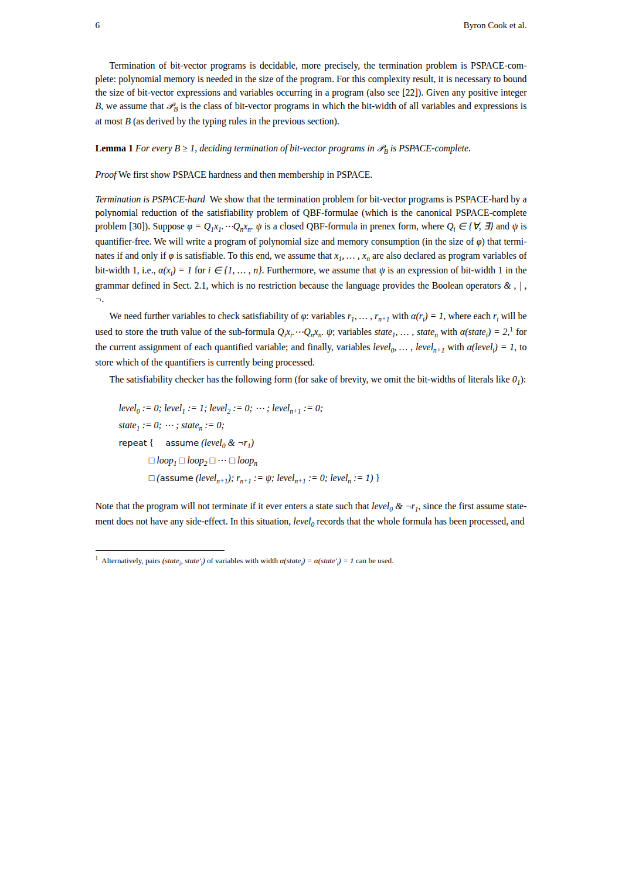6 Byron Cook et al.
Termination of bit-vector programs is decidable, more precisely, the termination problem is PSPACE-complete: polynomial memory is needed in the size of the program. For this complexity result, it is necessary to bound the size of bit-vector expressions and variables occurring in a program (also see [22]). Given any positive integer B, we assume that 𝒫B is the class of bit-vector programs in which the bit-width of all variables and expressions is at most B (as derived by the typing rules in the previous section).
Lemma 1 For every B ≥ 1, deciding termination of bit-vector programs in 𝒫B is PSPACE-complete.
Proof We first show PSPACE hardness and then membership in PSPACE.
Termination is PSPACE-hard We show that the termination problem for bit-vector programs is PSPACE-hard by a polynomial reduction of the satisfiability problem of QBF-formulae (which is the canonical PSPACE-complete problem [30]). Suppose φ = Q1x1.⋯Qnxn. ψ is a closed QBF-formula in prenex form, where Qi ∈ {∀, ∃} and ψ is quantifier-free. We will write a program of polynomial size and memory consumption (in the size of φ) that terminates if and only if φ is satisfiable. To this end, we assume that x1, … , xn are also declared as program variables of bit-width 1, i.e., α(xi) = 1 for i ∈ {1, … , n}. Furthermore, we assume that ψ is an expression of bit-width 1 in the grammar defined in Sect. 2.1, which is no restriction because the language provides the Boolean operators & , | , ¬.
We need further variables to check satisfiability of φ: variables r1, … , rn+1 with α(ri) = 1, where each ri will be used to store the truth value of the sub-formula Qixi.⋯Qnxn. ψ; variables state1, … , staten with α(statei) = 2,1 for the current assignment of each quantified variable; and finally, variables level0, … , leveln+1 with α(leveli) = 1, to store which of the quantifiers is currently being processed.
The satisfiability checker has the following form (for sake of brevity, we omit the bit-widths of literals like 01):
level0 := 0; level1 := 1; level2 := 0; ⋯ ; leveln+1 := 0;
state1 := 0; ⋯ ; staten := 0;
repeat { assume (level0 & ¬r1)
□ loop1 □ loop2 □ ⋯ □ loopn
□ (assume (leveln+1); rn+1 := ψ; leveln+1 := 0; leveln := 1) }
Note that the program will not terminate if it ever enters a state such that level0 & ¬r1, since the first assume statement does not have any side-effect. In this situation, level0 records that the whole formula has been processed, and
1 Alternatively, pairs (statei, state′i) of variables with width α(statei) = α(state′i) = 1 can be used.